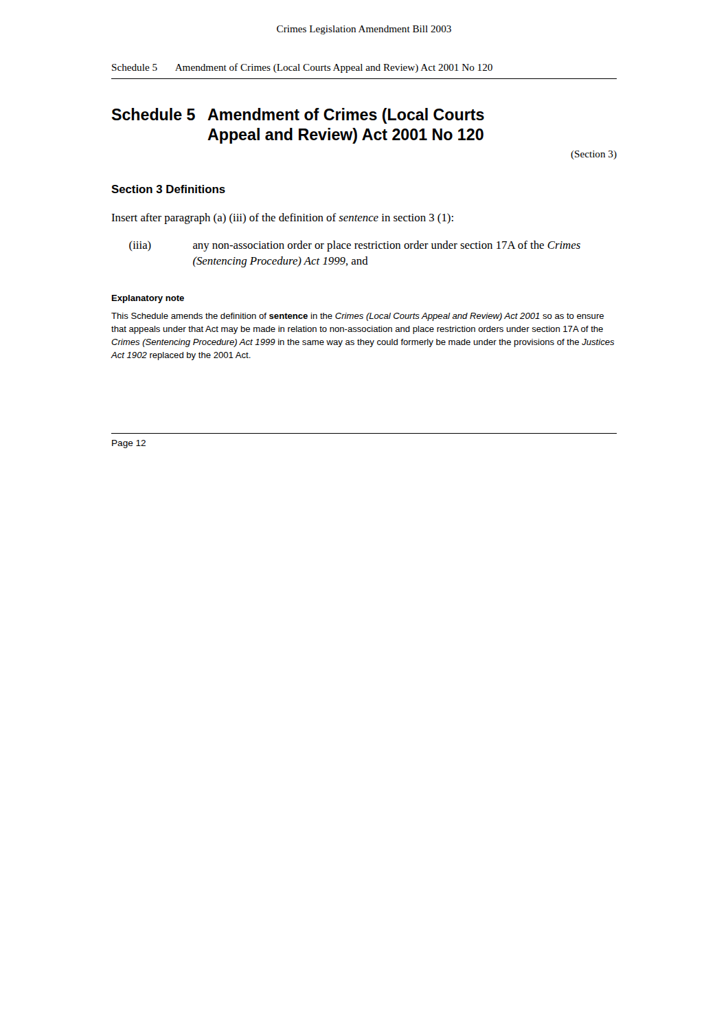Crimes Legislation Amendment Bill 2003
Schedule 5 Amendment of Crimes (Local Courts Appeal and Review) Act 2001 No 120
Schedule 5 Amendment of Crimes (Local Courts
Appeal and Review) Act 2001 No 120
(Section 3)
Section 3 Definitions
Insert after paragraph (a) (iii) of the definition of sentence in section 3 (1):
(iiia)
any non-association order or place restriction order under section 17A of the Crimes (Sentencing Procedure) Act 1999, and
Explanatory note
This Schedule amends the definition of sentence in the Crimes (Local Courts Appeal and Review) Act 2001 so as to ensure that appeals under that Act may be made in relation to non-association and place restriction orders under section 17A of the Crimes (Sentencing Procedure) Act 1999 in the same way as they could formerly be made under the provisions of the Justices Act 1902 replaced by the 2001 Act.
Page 12